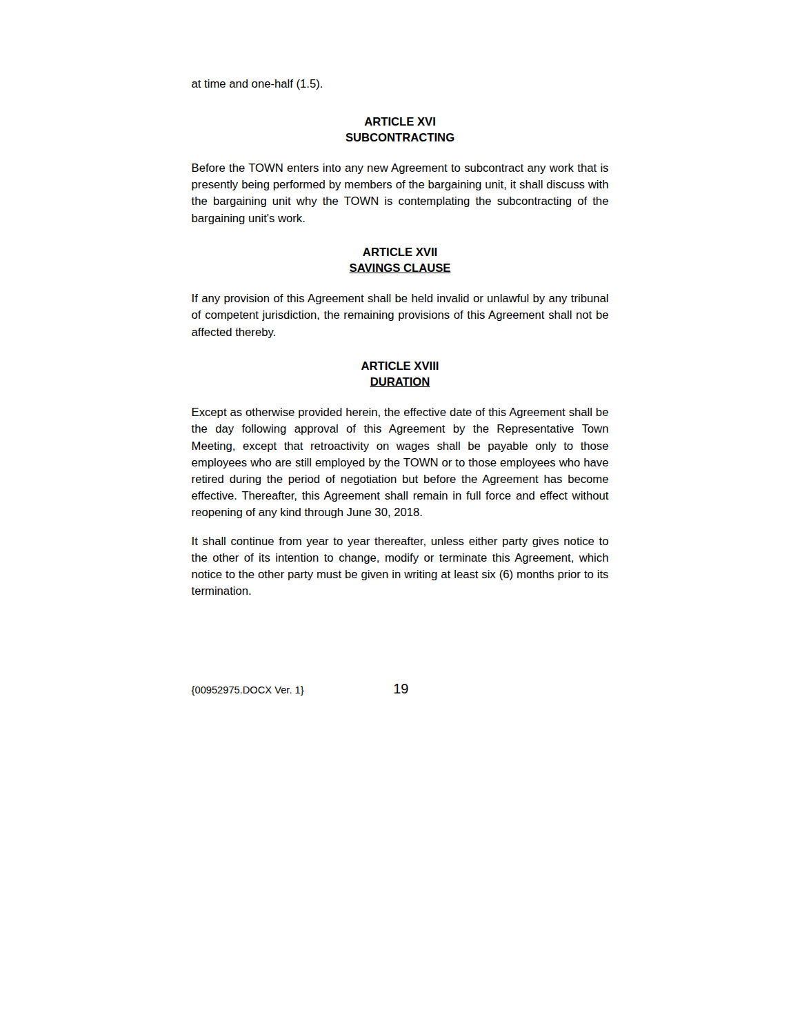at time and one-half (1.5).
ARTICLE XVI
SUBCONTRACTING
Before the TOWN enters into any new Agreement to subcontract any work that is presently being performed by members of the bargaining unit, it shall discuss with the bargaining unit why the TOWN is contemplating the subcontracting of the bargaining unit's work.
ARTICLE XVII
SAVINGS CLAUSE
If any provision of this Agreement shall be held invalid or unlawful by any tribunal of competent jurisdiction, the remaining provisions of this Agreement shall not be affected thereby.
ARTICLE XVIII
DURATION
Except as otherwise provided herein, the effective date of this Agreement shall be the day following approval of this Agreement by the Representative Town Meeting, except that retroactivity on wages shall be payable only to those employees who are still employed by the TOWN or to those employees who have retired during the period of negotiation but before the Agreement has become effective. Thereafter, this Agreement shall remain in full force and effect without reopening of any kind through June 30, 2018.
It shall continue from year to year thereafter, unless either party gives notice to the other of its intention to change, modify or terminate this Agreement, which notice to the other party must be given in writing at least six (6) months prior to its termination.
{00952975.DOCX Ver. 1} 19